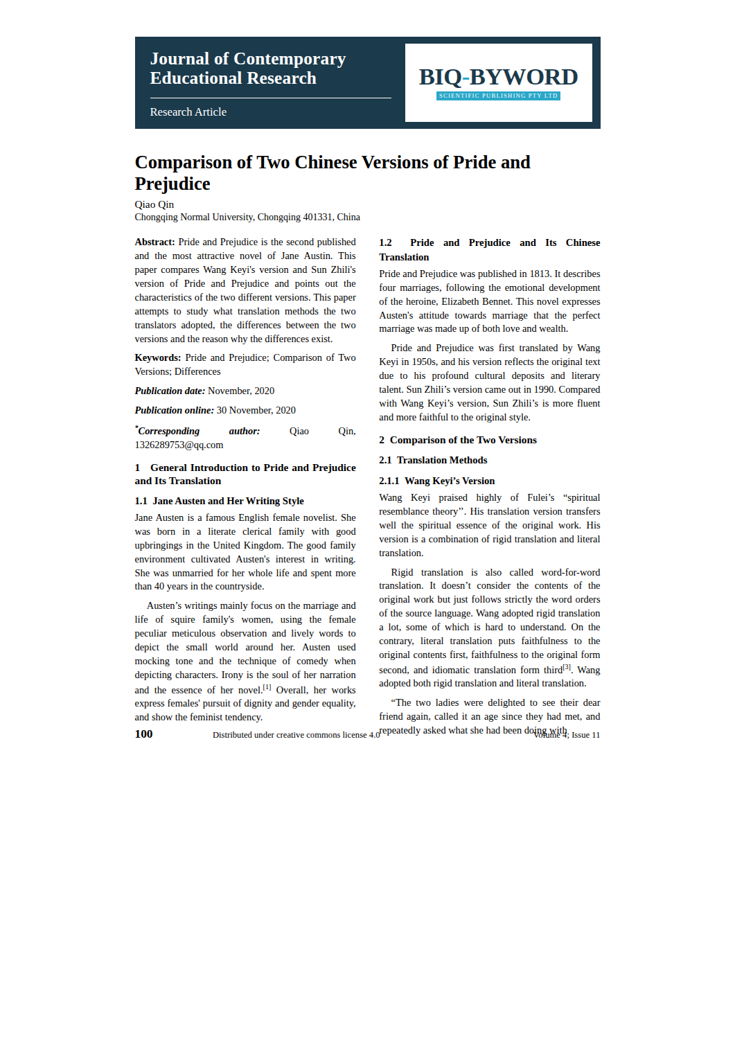Journal of Contemporary Educational Research
Research Article
BIQ-BYWORD
SCIENTIFIC PUBLISHING PTY LTD
Comparison of Two Chinese Versions of Pride and Prejudice
Qiao Qin
Chongqing Normal University, Chongqing 401331, China
Abstract: Pride and Prejudice is the second published and the most attractive novel of Jane Austin. This paper compares Wang Keyi's version and Sun Zhili's version of Pride and Prejudice and points out the characteristics of the two different versions. This paper attempts to study what translation methods the two translators adopted, the differences between the two versions and the reason why the differences exist.
Keywords: Pride and Prejudice; Comparison of Two Versions; Differences
Publication date: November, 2020
Publication online: 30 November, 2020
*Corresponding author: Qiao Qin, 1326289753@qq.com
1 General Introduction to Pride and Prejudice and Its Translation
1.1 Jane Austen and Her Writing Style
Jane Austen is a famous English female novelist. She was born in a literate clerical family with good upbringings in the United Kingdom. The good family environment cultivated Austen's interest in writing. She was unmarried for her whole life and spent more than 40 years in the countryside.
Austen’s writings mainly focus on the marriage and life of squire family's women, using the female peculiar meticulous observation and lively words to depict the small world around her. Austen used mocking tone and the technique of comedy when depicting characters. Irony is the soul of her narration and the essence of her novel.[1] Overall, her works express females' pursuit of dignity and gender equality, and show the feminist tendency.
1.2 Pride and Prejudice and Its Chinese Translation
Pride and Prejudice was published in 1813. It describes four marriages, following the emotional development of the heroine, Elizabeth Bennet. This novel expresses Austen's attitude towards marriage that the perfect marriage was made up of both love and wealth.
Pride and Prejudice was first translated by Wang Keyi in 1950s, and his version reflects the original text due to his profound cultural deposits and literary talent. Sun Zhili’s version came out in 1990. Compared with Wang Keyi’s version, Sun Zhili’s is more fluent and more faithful to the original style.
2 Comparison of the Two Versions
2.1 Translation Methods
2.1.1 Wang Keyi’s Version
Wang Keyi praised highly of Fulei’s “spiritual resemblance theory’’. His translation version transfers well the spiritual essence of the original work. His version is a combination of rigid translation and literal translation.
Rigid translation is also called word-for-word translation. It doesn’t consider the contents of the original work but just follows strictly the word orders of the source language. Wang adopted rigid translation a lot, some of which is hard to understand. On the contrary, literal translation puts faithfulness to the original contents first, faithfulness to the original form second, and idiomatic translation form third[3]. Wang adopted both rigid translation and literal translation.
“The two ladies were delighted to see their dear friend again, called it an age since they had met, and repeatedly asked what she had been doing with
100
Distributed under creative commons license 4.0
Volume 4; Issue 11